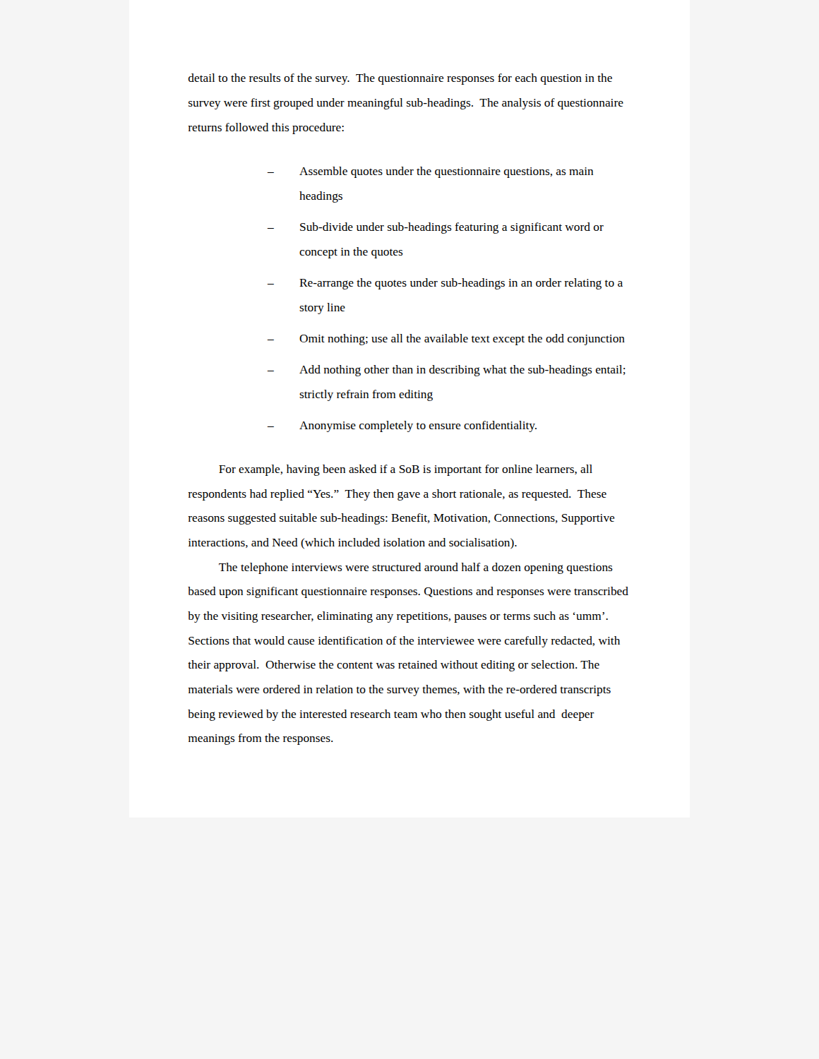detail to the results of the survey. The questionnaire responses for each question in the survey were first grouped under meaningful sub-headings. The analysis of questionnaire returns followed this procedure:
Assemble quotes under the questionnaire questions, as main headings
Sub-divide under sub-headings featuring a significant word or concept in the quotes
Re-arrange the quotes under sub-headings in an order relating to a story line
Omit nothing; use all the available text except the odd conjunction
Add nothing other than in describing what the sub-headings entail; strictly refrain from editing
Anonymise completely to ensure confidentiality.
For example, having been asked if a SoB is important for online learners, all respondents had replied “Yes.” They then gave a short rationale, as requested. These reasons suggested suitable sub-headings: Benefit, Motivation, Connections, Supportive interactions, and Need (which included isolation and socialisation).
The telephone interviews were structured around half a dozen opening questions based upon significant questionnaire responses. Questions and responses were transcribed by the visiting researcher, eliminating any repetitions, pauses or terms such as ‘umm’. Sections that would cause identification of the interviewee were carefully redacted, with their approval. Otherwise the content was retained without editing or selection. The materials were ordered in relation to the survey themes, with the re-ordered transcripts being reviewed by the interested research team who then sought useful and deeper meanings from the responses.